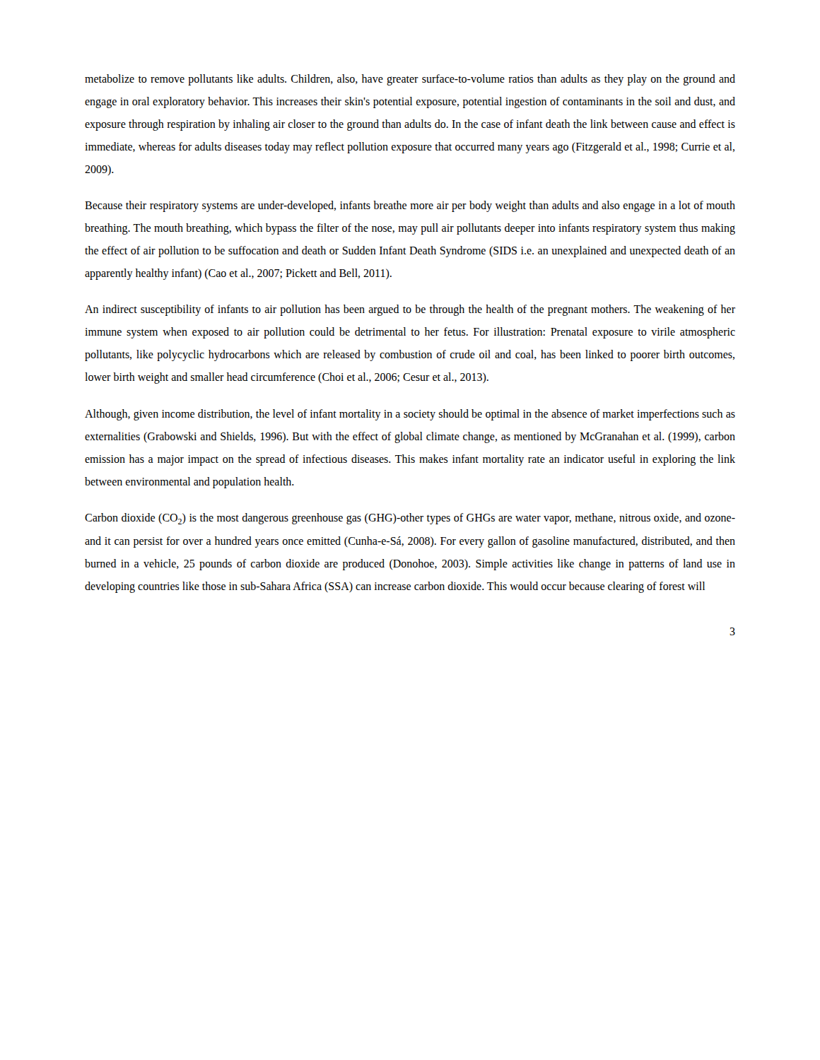metabolize to remove pollutants like adults. Children, also, have greater surface-to-volume ratios than adults as they play on the ground and engage in oral exploratory behavior. This increases their skin's potential exposure, potential ingestion of contaminants in the soil and dust, and exposure through respiration by inhaling air closer to the ground than adults do. In the case of infant death the link between cause and effect is immediate, whereas for adults diseases today may reflect pollution exposure that occurred many years ago (Fitzgerald et al., 1998; Currie et al, 2009).
Because their respiratory systems are under-developed, infants breathe more air per body weight than adults and also engage in a lot of mouth breathing. The mouth breathing, which bypass the filter of the nose, may pull air pollutants deeper into infants respiratory system thus making the effect of air pollution to be suffocation and death or Sudden Infant Death Syndrome (SIDS i.e. an unexplained and unexpected death of an apparently healthy infant) (Cao et al., 2007; Pickett and Bell, 2011).
An indirect susceptibility of infants to air pollution has been argued to be through the health of the pregnant mothers. The weakening of her immune system when exposed to air pollution could be detrimental to her fetus. For illustration: Prenatal exposure to virile atmospheric pollutants, like polycyclic hydrocarbons which are released by combustion of crude oil and coal, has been linked to poorer birth outcomes, lower birth weight and smaller head circumference (Choi et al., 2006; Cesur et al., 2013).
Although, given income distribution, the level of infant mortality in a society should be optimal in the absence of market imperfections such as externalities (Grabowski and Shields, 1996). But with the effect of global climate change, as mentioned by McGranahan et al. (1999), carbon emission has a major impact on the spread of infectious diseases. This makes infant mortality rate an indicator useful in exploring the link between environmental and population health.
Carbon dioxide (CO2) is the most dangerous greenhouse gas (GHG)-other types of GHGs are water vapor, methane, nitrous oxide, and ozone- and it can persist for over a hundred years once emitted (Cunha-e-Sá, 2008). For every gallon of gasoline manufactured, distributed, and then burned in a vehicle, 25 pounds of carbon dioxide are produced (Donohoe, 2003). Simple activities like change in patterns of land use in developing countries like those in sub-Sahara Africa (SSA) can increase carbon dioxide. This would occur because clearing of forest will
3